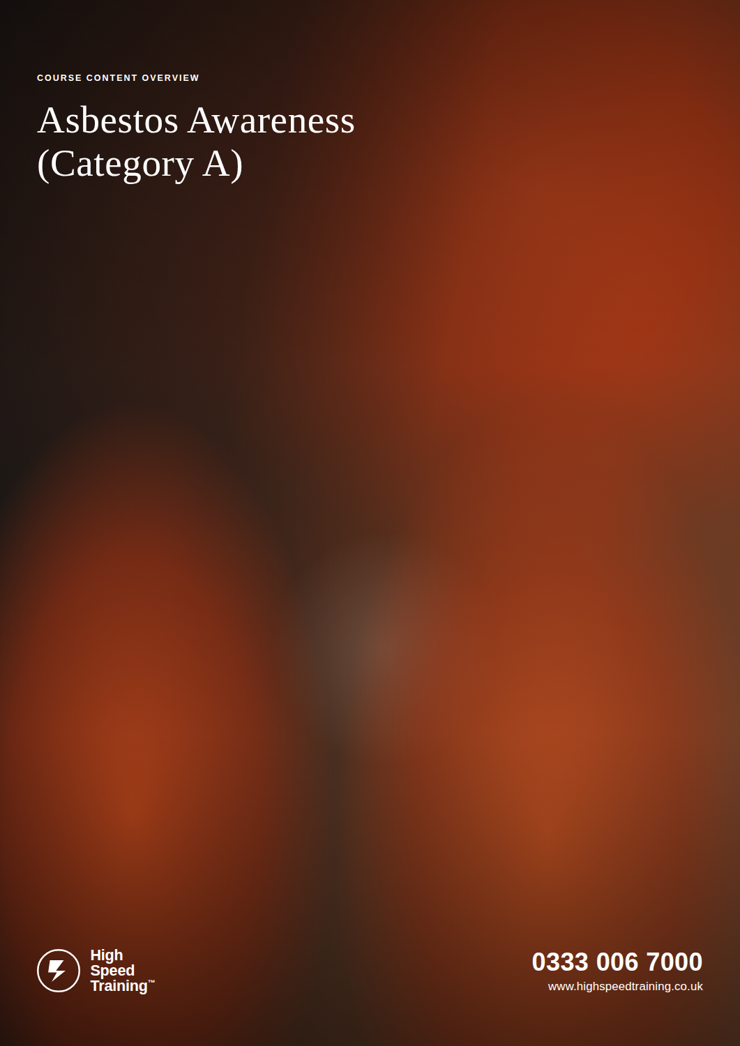Course Content Overview
Asbestos Awareness
(Category A)
High
Speed
Training™
0333 006 7000
www.highspeedtraining.co.uk